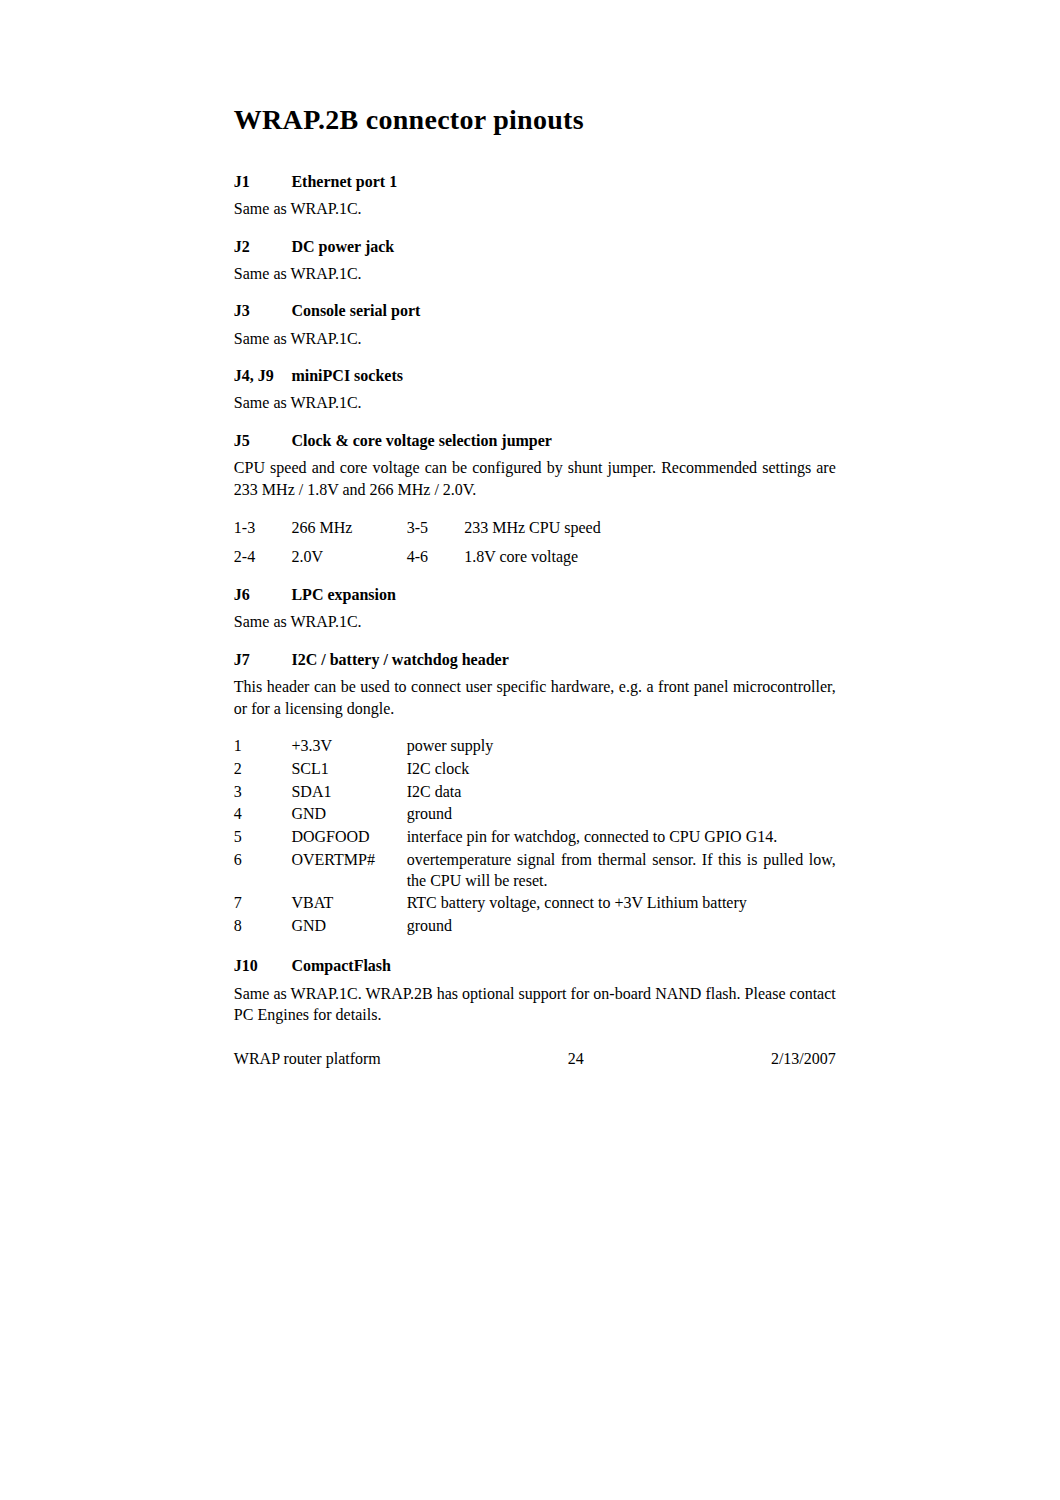WRAP.2B connector pinouts
J1 Ethernet port 1
Same as WRAP.1C.
J2 DC power jack
Same as WRAP.1C.
J3 Console serial port
Same as WRAP.1C.
J4, J9miniPCI sockets
Same as WRAP.1C.
J5 Clock & core voltage selection jumper
CPU speed and core voltage can be configured by shunt jumper. Recommended settings are 233 MHz / 1.8V and 266 MHz / 2.0V.
1-3266 MHz 3-5233 MHz CPU speed
2-42.0V 4-61.8V core voltage
J6 LPC expansion
Same as WRAP.1C.
J7 I2C / battery / watchdog header
This header can be used to connect user specific hardware, e.g. a front panel microcontroller, or for a licensing dongle.
| 1 | +3.3V | power supply |
| 2 | SCL1 | I2C clock |
| 3 | SDA1 | I2C data |
| 4 | GND | ground |
| 5 | DOGFOOD | interface pin for watchdog, connected to CPU GPIO G14. |
| 6 | OVERTMP# | overtemperature signal from thermal sensor. If this is pulled low, the CPU will be reset. |
| 7 | VBAT | RTC battery voltage, connect to +3V Lithium battery |
| 8 | GND | ground |
J10 CompactFlash
Same as WRAP.1C. WRAP.2B has optional support for on-board NAND flash. Please contact PC Engines for details.
WRAP router platform 2/13/2007
24